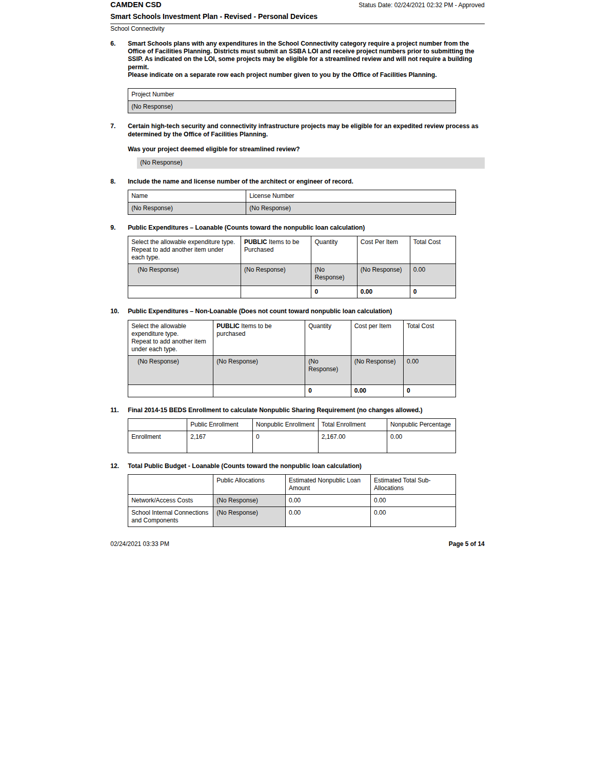CAMDEN CSD
Status Date: 02/24/2021 02:32 PM - Approved
Smart Schools Investment Plan - Revised - Personal Devices
School Connectivity
6.
Smart Schools plans with any expenditures in the School Connectivity category require a project number from the Office of Facilities Planning. Districts must submit an SSBA LOI and receive project numbers prior to submitting the SSIP. As indicated on the LOI, some projects may be eligible for a streamlined review and will not require a building permit.
Please indicate on a separate row each project number given to you by the Office of Facilities Planning.
| Project Number |
| --- |
| (No Response) |
7.
Certain high-tech security and connectivity infrastructure projects may be eligible for an expedited review process as determined by the Office of Facilities Planning.
Was your project deemed eligible for streamlined review?
(No Response)
8.
Include the name and license number of the architect or engineer of record.
| Name | License Number |
| --- | --- |
| (No Response) | (No Response) |
9.
Public Expenditures – Loanable (Counts toward the nonpublic loan calculation)
| Select the allowable expenditure type. Repeat to add another item under each type. | PUBLIC Items to be Purchased | Quantity | Cost Per Item | Total Cost |
| --- | --- | --- | --- | --- |
| (No Response) | (No Response) | (No Response) | (No Response) | 0.00 |
| | | 0 | 0.00 | 0 |
10.
Public Expenditures – Non-Loanable (Does not count toward nonpublic loan calculation)
| Select the allowable expenditure type. Repeat to add another item under each type. | PUBLIC Items to be purchased | Quantity | Cost per Item | Total Cost |
| --- | --- | --- | --- | --- |
| (No Response) | (No Response) | (No Response) | (No Response) | 0.00 |
| | | 0 | 0.00 | 0 |
11.
Final 2014-15 BEDS Enrollment to calculate Nonpublic Sharing Requirement (no changes allowed.)
| | Public Enrollment | Nonpublic Enrollment | Total Enrollment | Nonpublic Percentage |
| --- | --- | --- | --- | --- |
| Enrollment | 2,167 | 0 | 2,167.00 | 0.00 |
12.
Total Public Budget - Loanable (Counts toward the nonpublic loan calculation)
| | Public Allocations | Estimated Nonpublic Loan Amount | Estimated Total Sub-Allocations |
| --- | --- | --- | --- |
| Network/Access Costs | (No Response) | 0.00 | 0.00 |
| School Internal Connections and Components | (No Response) | 0.00 | 0.00 |
02/24/2021 03:33 PM
Page 5 of 14